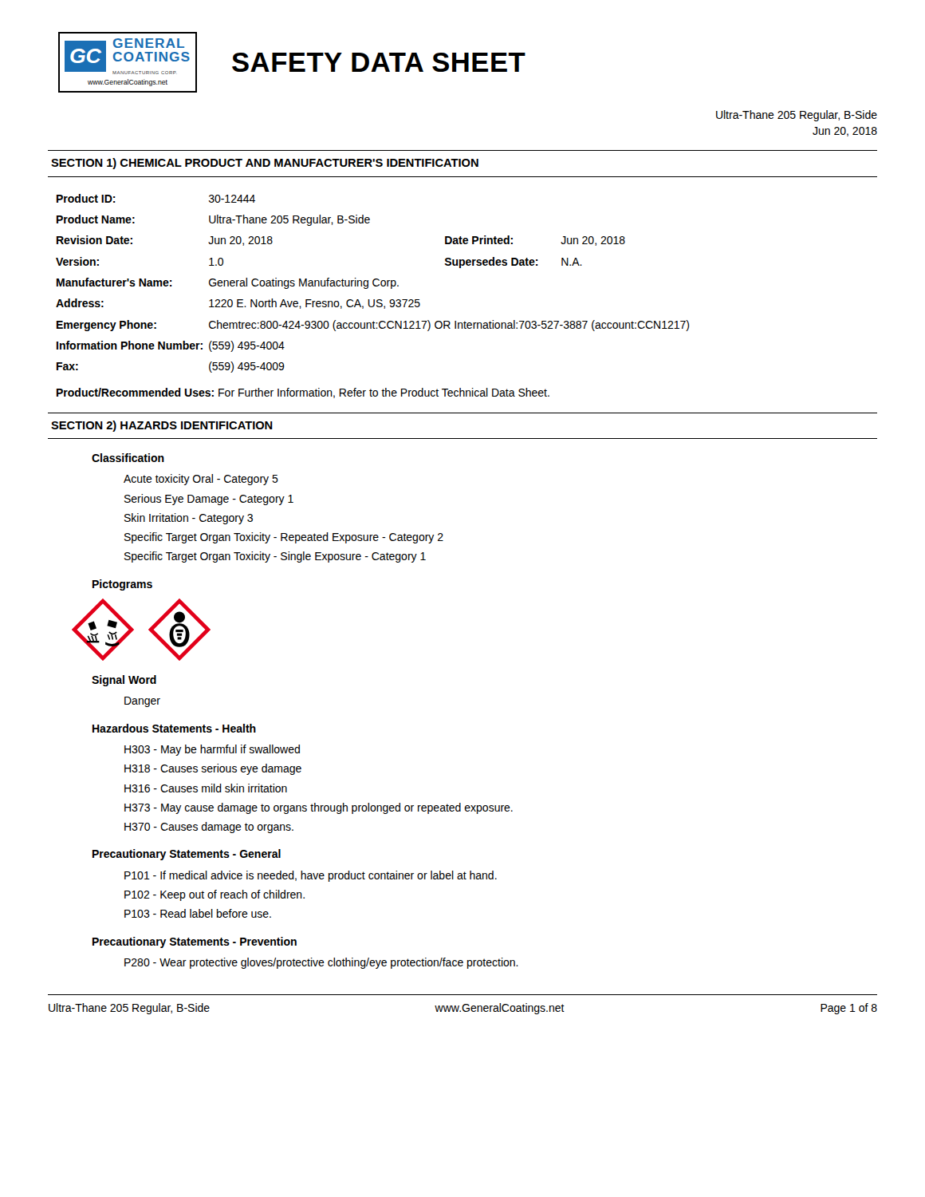GC GENERAL
COATINGS
MANUFACTURING CORP.
www.GeneralCoatings.net
SAFETY DATA SHEET
Ultra-Thane 205 Regular, B-Side
Jun 20, 2018
SECTION 1) CHEMICAL PRODUCT AND MANUFACTURER'S IDENTIFICATION
| Product ID: | 30-12444 |
| Product Name: | Ultra-Thane 205 Regular, B-Side |
| Revision Date: | Jun 20, 2018 | Date Printed: | Jun 20, 2018 |
| Version: | 1.0 | Supersedes Date: | N.A. |
| Manufacturer's Name: | General Coatings Manufacturing Corp. |
| Address: | 1220 E. North Ave, Fresno, CA, US, 93725 |
| Emergency Phone: | Chemtrec:800-424-9300 (account:CCN1217) OR International:703-527-3887 (account:CCN1217) |
| Information Phone Number: | (559) 495-4004 |
| Fax: | (559) 495-4009 |
Product/Recommended Uses: For Further Information, Refer to the Product Technical Data Sheet.
SECTION 2) HAZARDS IDENTIFICATION
Classification
Acute toxicity Oral - Category 5
Serious Eye Damage - Category 1
Skin Irritation - Category 3
Specific Target Organ Toxicity - Repeated Exposure - Category 2
Specific Target Organ Toxicity - Single Exposure - Category 1
Pictograms
Signal Word
Danger
Hazardous Statements - Health
H303 - May be harmful if swallowed
H318 - Causes serious eye damage
H316 - Causes mild skin irritation
H373 - May cause damage to organs through prolonged or repeated exposure.
H370 - Causes damage to organs.
Precautionary Statements - General
P101 - If medical advice is needed, have product container or label at hand.
P102 - Keep out of reach of children.
P103 - Read label before use.
Precautionary Statements - Prevention
P280 - Wear protective gloves/protective clothing/eye protection/face protection.
Ultra-Thane 205 Regular, B-Side
www.GeneralCoatings.net
Page 1 of 8